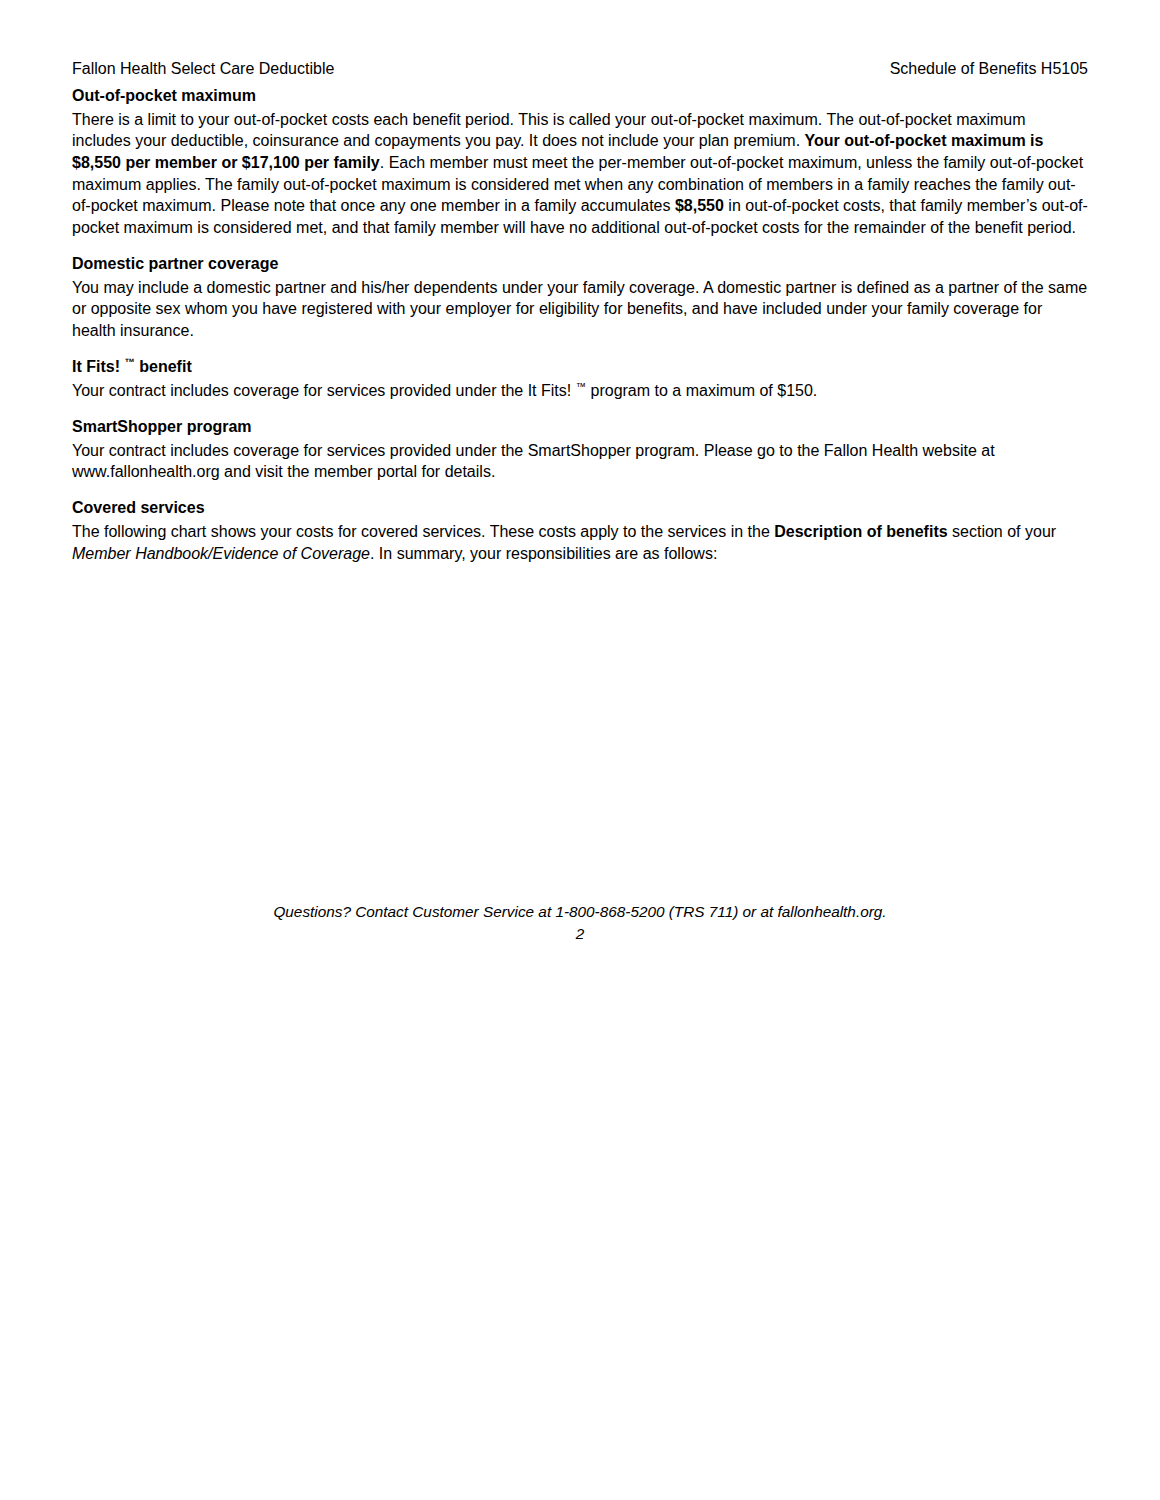Fallon Health Select Care Deductible
Schedule of Benefits H5105
Out-of-pocket maximum
There is a limit to your out-of-pocket costs each benefit period. This is called your out-of-pocket maximum. The out-of-pocket maximum includes your deductible, coinsurance and copayments you pay. It does not include your plan premium. Your out-of-pocket maximum is $8,550 per member or $17,100 per family. Each member must meet the per-member out-of-pocket maximum, unless the family out-of-pocket maximum applies. The family out-of-pocket maximum is considered met when any combination of members in a family reaches the family out-of-pocket maximum. Please note that once any one member in a family accumulates $8,550 in out-of-pocket costs, that family member’s out-of-pocket maximum is considered met, and that family member will have no additional out-of-pocket costs for the remainder of the benefit period.
Domestic partner coverage
You may include a domestic partner and his/her dependents under your family coverage. A domestic partner is defined as a partner of the same or opposite sex whom you have registered with your employer for eligibility for benefits, and have included under your family coverage for health insurance.
It Fits! ™ benefit
Your contract includes coverage for services provided under the It Fits! ™ program to a maximum of $150.
SmartShopper program
Your contract includes coverage for services provided under the SmartShopper program. Please go to the Fallon Health website at www.fallonhealth.org and visit the member portal for details.
Covered services
The following chart shows your costs for covered services. These costs apply to the services in the Description of benefits section of your Member Handbook/Evidence of Coverage. In summary, your responsibilities are as follows:
Questions? Contact Customer Service at 1-800-868-5200 (TRS 711) or at fallonhealth.org.
2